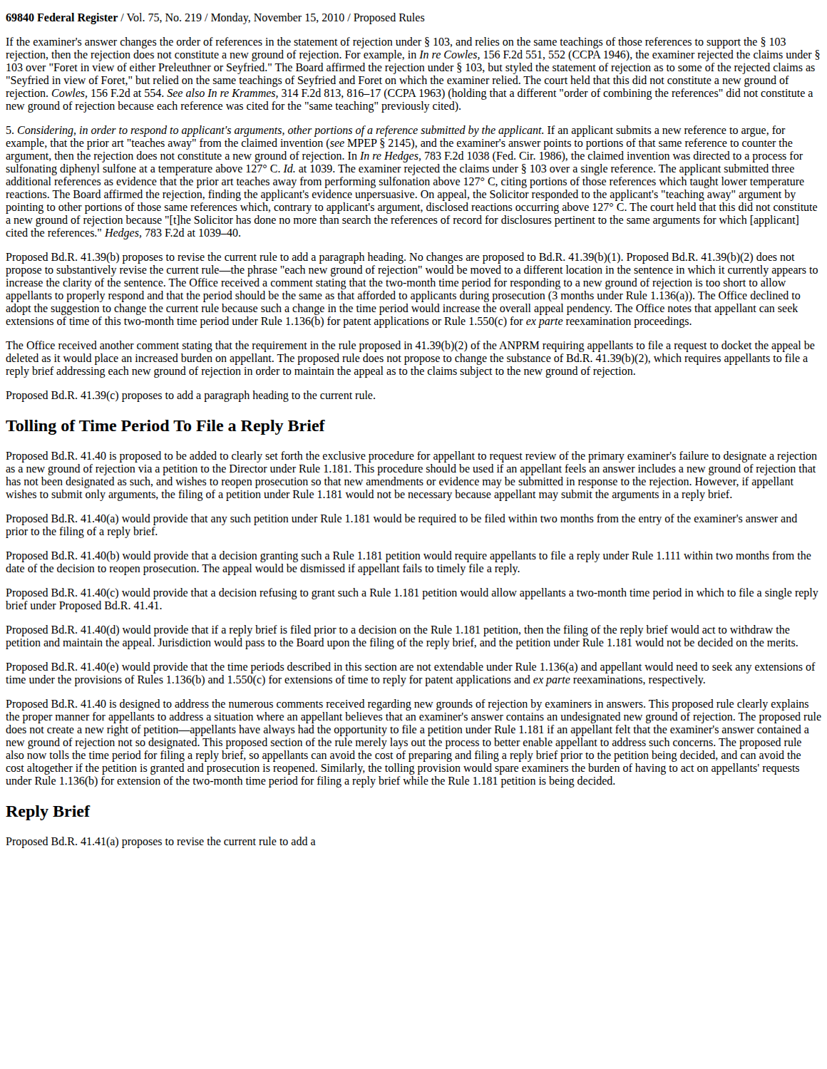69840 Federal Register / Vol. 75, No. 219 / Monday, November 15, 2010 / Proposed Rules
If the examiner's answer changes the order of references in the statement of rejection under § 103, and relies on the same teachings of those references to support the § 103 rejection, then the rejection does not constitute a new ground of rejection. For example, in In re Cowles, 156 F.2d 551, 552 (CCPA 1946), the examiner rejected the claims under § 103 over "Foret in view of either Preleuthner or Seyfried." The Board affirmed the rejection under § 103, but styled the statement of rejection as to some of the rejected claims as "Seyfried in view of Foret," but relied on the same teachings of Seyfried and Foret on which the examiner relied. The court held that this did not constitute a new ground of rejection. Cowles, 156 F.2d at 554. See also In re Krammes, 314 F.2d 813, 816–17 (CCPA 1963) (holding that a different "order of combining the references" did not constitute a new ground of rejection because each reference was cited for the "same teaching" previously cited).
5. Considering, in order to respond to applicant's arguments, other portions of a reference submitted by the applicant. If an applicant submits a new reference to argue, for example, that the prior art "teaches away" from the claimed invention (see MPEP § 2145), and the examiner's answer points to portions of that same reference to counter the argument, then the rejection does not constitute a new ground of rejection. In In re Hedges, 783 F.2d 1038 (Fed. Cir. 1986), the claimed invention was directed to a process for sulfonating diphenyl sulfone at a temperature above 127° C. Id. at 1039. The examiner rejected the claims under § 103 over a single reference. The applicant submitted three additional references as evidence that the prior art teaches away from performing sulfonation above 127° C, citing portions of those references which taught lower temperature reactions. The Board affirmed the rejection, finding the applicant's evidence unpersuasive. On appeal, the Solicitor responded to the applicant's "teaching away" argument by pointing to other portions of those same references which, contrary to applicant's argument, disclosed reactions occurring above 127° C. The court held that this did not constitute a new ground of rejection because "[t]he Solicitor has done no more than search the references of record for disclosures pertinent to the same arguments for which [applicant] cited the references." Hedges, 783 F.2d at 1039–40.
Proposed Bd.R. 41.39(b) proposes to revise the current rule to add a paragraph heading. No changes are proposed to Bd.R. 41.39(b)(1). Proposed Bd.R. 41.39(b)(2) does not propose to substantively revise the current rule—the phrase "each new ground of rejection" would be moved to a different location in the sentence in which it currently appears to increase the clarity of the sentence. The Office received a comment stating that the two-month time period for responding to a new ground of rejection is too short to allow appellants to properly respond and that the period should be the same as that afforded to applicants during prosecution (3 months under Rule 1.136(a)). The Office declined to adopt the suggestion to change the current rule because such a change in the time period would increase the overall appeal pendency. The Office notes that appellant can seek extensions of time of this two-month time period under Rule 1.136(b) for patent applications or Rule 1.550(c) for ex parte reexamination proceedings.
The Office received another comment stating that the requirement in the rule proposed in 41.39(b)(2) of the ANPRM requiring appellants to file a request to docket the appeal be deleted as it would place an increased burden on appellant. The proposed rule does not propose to change the substance of Bd.R. 41.39(b)(2), which requires appellants to file a reply brief addressing each new ground of rejection in order to maintain the appeal as to the claims subject to the new ground of rejection.
Proposed Bd.R. 41.39(c) proposes to add a paragraph heading to the current rule.
Tolling of Time Period To File a Reply Brief
Proposed Bd.R. 41.40 is proposed to be added to clearly set forth the exclusive procedure for appellant to request review of the primary examiner's failure to designate a rejection as a new ground of rejection via a petition to the Director under Rule 1.181. This procedure should be used if an appellant feels an answer includes a new ground of rejection that has not been designated as such, and wishes to reopen prosecution so that new amendments or evidence may be submitted in response to the rejection. However, if appellant wishes to submit only arguments, the filing of a petition under Rule 1.181 would not be necessary because appellant may submit the arguments in a reply brief.
Proposed Bd.R. 41.40(a) would provide that any such petition under Rule 1.181 would be required to be filed within two months from the entry of the examiner's answer and prior to the filing of a reply brief.
Proposed Bd.R. 41.40(b) would provide that a decision granting such a Rule 1.181 petition would require appellants to file a reply under Rule 1.111 within two months from the date of the decision to reopen prosecution. The appeal would be dismissed if appellant fails to timely file a reply.
Proposed Bd.R. 41.40(c) would provide that a decision refusing to grant such a Rule 1.181 petition would allow appellants a two-month time period in which to file a single reply brief under Proposed Bd.R. 41.41.
Proposed Bd.R. 41.40(d) would provide that if a reply brief is filed prior to a decision on the Rule 1.181 petition, then the filing of the reply brief would act to withdraw the petition and maintain the appeal. Jurisdiction would pass to the Board upon the filing of the reply brief, and the petition under Rule 1.181 would not be decided on the merits.
Proposed Bd.R. 41.40(e) would provide that the time periods described in this section are not extendable under Rule 1.136(a) and appellant would need to seek any extensions of time under the provisions of Rules 1.136(b) and 1.550(c) for extensions of time to reply for patent applications and ex parte reexaminations, respectively.
Proposed Bd.R. 41.40 is designed to address the numerous comments received regarding new grounds of rejection by examiners in answers. This proposed rule clearly explains the proper manner for appellants to address a situation where an appellant believes that an examiner's answer contains an undesignated new ground of rejection. The proposed rule does not create a new right of petition—appellants have always had the opportunity to file a petition under Rule 1.181 if an appellant felt that the examiner's answer contained a new ground of rejection not so designated. This proposed section of the rule merely lays out the process to better enable appellant to address such concerns. The proposed rule also now tolls the time period for filing a reply brief, so appellants can avoid the cost of preparing and filing a reply brief prior to the petition being decided, and can avoid the cost altogether if the petition is granted and prosecution is reopened. Similarly, the tolling provision would spare examiners the burden of having to act on appellants' requests under Rule 1.136(b) for extension of the two-month time period for filing a reply brief while the Rule 1.181 petition is being decided.
Reply Brief
Proposed Bd.R. 41.41(a) proposes to revise the current rule to add a